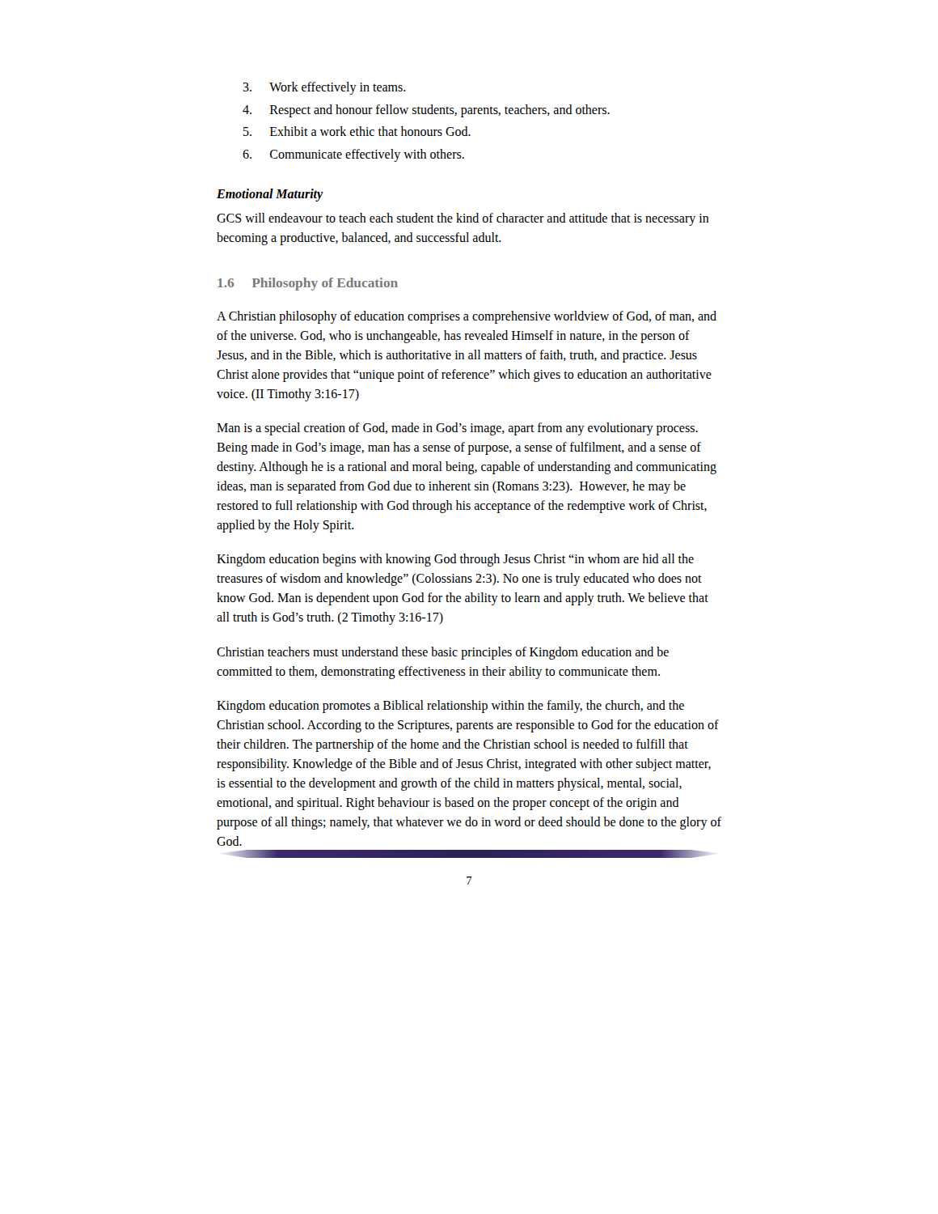Work effectively in teams.
Respect and honour fellow students, parents, teachers, and others.
Exhibit a work ethic that honours God.
Communicate effectively with others.
Emotional Maturity
GCS will endeavour to teach each student the kind of character and attitude that is necessary in becoming a productive, balanced, and successful adult.
1.6 Philosophy of Education
A Christian philosophy of education comprises a comprehensive worldview of God, of man, and of the universe. God, who is unchangeable, has revealed Himself in nature, in the person of Jesus, and in the Bible, which is authoritative in all matters of faith, truth, and practice. Jesus Christ alone provides that “unique point of reference” which gives to education an authoritative voice. (II Timothy 3:16-17)
Man is a special creation of God, made in God’s image, apart from any evolutionary process. Being made in God’s image, man has a sense of purpose, a sense of fulfilment, and a sense of destiny. Although he is a rational and moral being, capable of understanding and communicating ideas, man is separated from God due to inherent sin (Romans 3:23). However, he may be restored to full relationship with God through his acceptance of the redemptive work of Christ, applied by the Holy Spirit.
Kingdom education begins with knowing God through Jesus Christ “in whom are hid all the treasures of wisdom and knowledge” (Colossians 2:3). No one is truly educated who does not know God. Man is dependent upon God for the ability to learn and apply truth. We believe that all truth is God’s truth. (2 Timothy 3:16-17)
Christian teachers must understand these basic principles of Kingdom education and be committed to them, demonstrating effectiveness in their ability to communicate them.
Kingdom education promotes a Biblical relationship within the family, the church, and the Christian school. According to the Scriptures, parents are responsible to God for the education of their children. The partnership of the home and the Christian school is needed to fulfill that responsibility. Knowledge of the Bible and of Jesus Christ, integrated with other subject matter, is essential to the development and growth of the child in matters physical, mental, social, emotional, and spiritual. Right behaviour is based on the proper concept of the origin and purpose of all things; namely, that whatever we do in word or deed should be done to the glory of God.
7